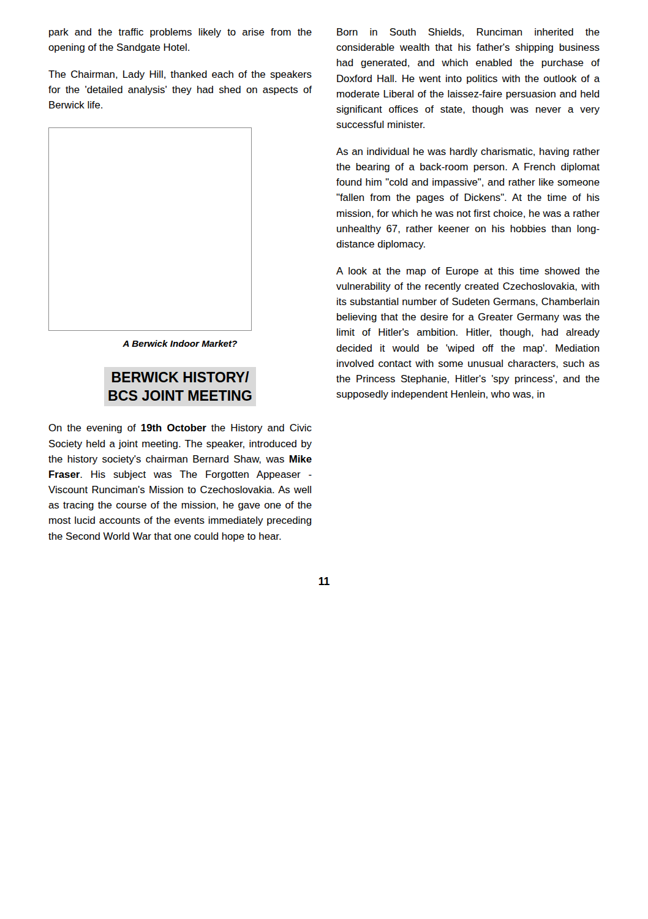park and the traffic problems likely to arise from the opening of the Sandgate Hotel.
The Chairman, Lady Hill, thanked each of the speakers for the 'detailed analysis' they had shed on aspects of Berwick life.
A Berwick Indoor Market?
BERWICK HISTORY/
BCS JOINT MEETING
On the evening of 19th October the History and Civic Society held a joint meeting. The speaker, introduced by the history society's chairman Bernard Shaw, was Mike Fraser. His subject was The Forgotten Appeaser - Viscount Runciman's Mission to Czechoslovakia. As well as tracing the course of the mission, he gave one of the most lucid accounts of the events immediately preceding the Second World War that one could hope to hear.
Born in South Shields, Runciman inherited the considerable wealth that his father's shipping business had generated, and which enabled the purchase of Doxford Hall. He went into politics with the outlook of a moderate Liberal of the laissez-faire persuasion and held significant offices of state, though was never a very successful minister.
As an individual he was hardly charismatic, having rather the bearing of a back-room person. A French diplomat found him "cold and impassive", and rather like someone "fallen from the pages of Dickens". At the time of his mission, for which he was not first choice, he was a rather unhealthy 67, rather keener on his hobbies than long-distance diplomacy.
A look at the map of Europe at this time showed the vulnerability of the recently created Czechoslovakia, with its substantial number of Sudeten Germans, Chamberlain believing that the desire for a Greater Germany was the limit of Hitler's ambition. Hitler, though, had already decided it would be 'wiped off the map'. Mediation involved contact with some unusual characters, such as the Princess Stephanie, Hitler's 'spy princess', and the supposedly independent Henlein, who was, in
11